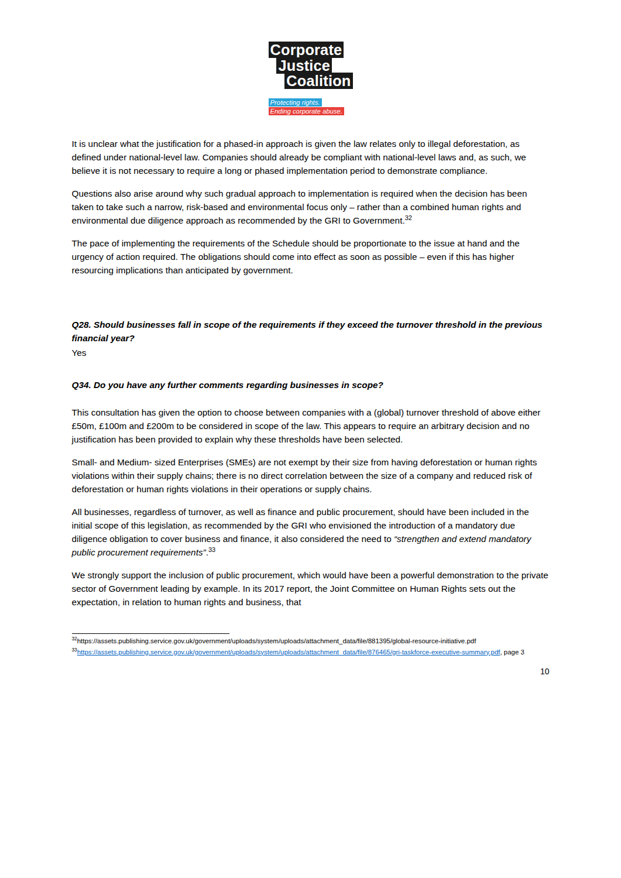Corporate Justice Coalition Protecting rights. Ending corporate abuse.
It is unclear what the justification for a phased-in approach is given the law relates only to illegal deforestation, as defined under national-level law. Companies should already be compliant with national-level laws and, as such, we believe it is not necessary to require a long or phased implementation period to demonstrate compliance.
Questions also arise around why such gradual approach to implementation is required when the decision has been taken to take such a narrow, risk-based and environmental focus only – rather than a combined human rights and environmental due diligence approach as recommended by the GRI to Government.32
The pace of implementing the requirements of the Schedule should be proportionate to the issue at hand and the urgency of action required. The obligations should come into effect as soon as possible – even if this has higher resourcing implications than anticipated by government.
Q28. Should businesses fall in scope of the requirements if they exceed the turnover threshold in the previous financial year?
Yes
Q34. Do you have any further comments regarding businesses in scope?
This consultation has given the option to choose between companies with a (global) turnover threshold of above either £50m, £100m and £200m to be considered in scope of the law. This appears to require an arbitrary decision and no justification has been provided to explain why these thresholds have been selected.
Small- and Medium- sized Enterprises (SMEs) are not exempt by their size from having deforestation or human rights violations within their supply chains; there is no direct correlation between the size of a company and reduced risk of deforestation or human rights violations in their operations or supply chains.
All businesses, regardless of turnover, as well as finance and public procurement, should have been included in the initial scope of this legislation, as recommended by the GRI who envisioned the introduction of a mandatory due diligence obligation to cover business and finance, it also considered the need to “strengthen and extend mandatory public procurement requirements”.33
We strongly support the inclusion of public procurement, which would have been a powerful demonstration to the private sector of Government leading by example. In its 2017 report, the Joint Committee on Human Rights sets out the expectation, in relation to human rights and business, that
32https://assets.publishing.service.gov.uk/government/uploads/system/uploads/attachment_data/file/881395/global-resource-initiative.pdf
33https://assets.publishing.service.gov.uk/government/uploads/system/uploads/attachment_data/file/876465/gri-taskforce-executive-summary.pdf, page 3
10